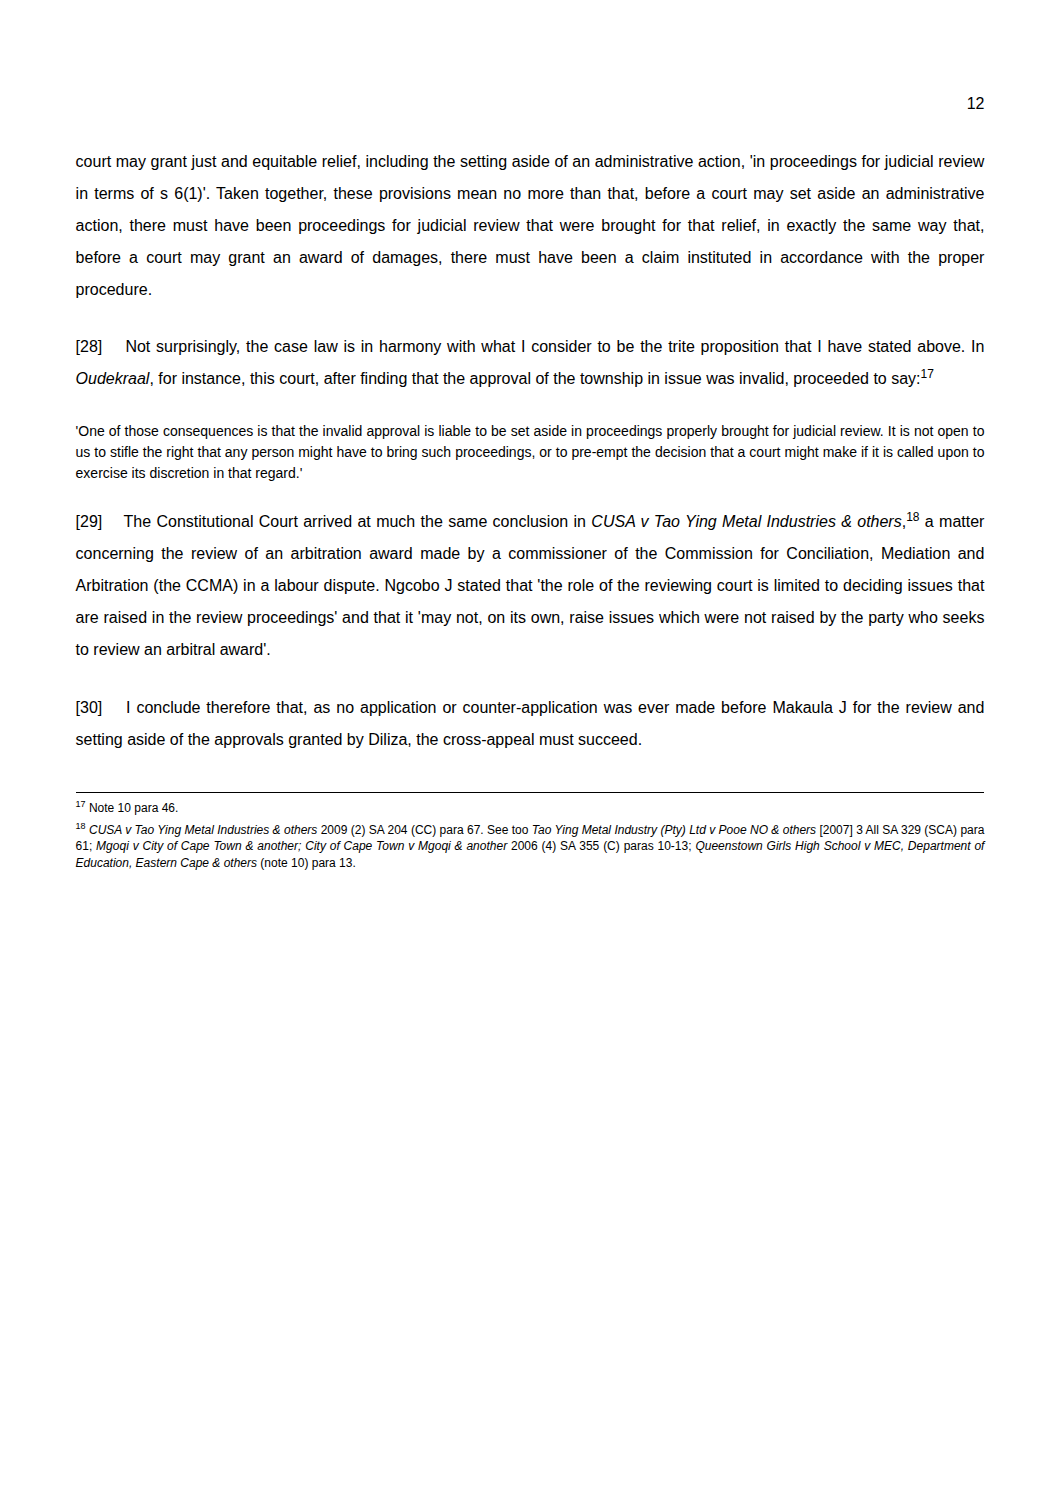12
court may grant just and equitable relief, including the setting aside of an administrative action, 'in proceedings for judicial review in terms of s 6(1)'. Taken together, these provisions mean no more than that, before a court may set aside an administrative action, there must have been proceedings for judicial review that were brought for that relief, in exactly the same way that, before a court may grant an award of damages, there must have been a claim instituted in accordance with the proper procedure.
[28] Not surprisingly, the case law is in harmony with what I consider to be the trite proposition that I have stated above. In Oudekraal, for instance, this court, after finding that the approval of the township in issue was invalid, proceeded to say:17
'One of those consequences is that the invalid approval is liable to be set aside in proceedings properly brought for judicial review. It is not open to us to stifle the right that any person might have to bring such proceedings, or to pre-empt the decision that a court might make if it is called upon to exercise its discretion in that regard.'
[29] The Constitutional Court arrived at much the same conclusion in CUSA v Tao Ying Metal Industries & others,18 a matter concerning the review of an arbitration award made by a commissioner of the Commission for Conciliation, Mediation and Arbitration (the CCMA) in a labour dispute. Ngcobo J stated that 'the role of the reviewing court is limited to deciding issues that are raised in the review proceedings' and that it 'may not, on its own, raise issues which were not raised by the party who seeks to review an arbitral award'.
[30] I conclude therefore that, as no application or counter-application was ever made before Makaula J for the review and setting aside of the approvals granted by Diliza, the cross-appeal must succeed.
17 Note 10 para 46.
18 CUSA v Tao Ying Metal Industries & others 2009 (2) SA 204 (CC) para 67. See too Tao Ying Metal Industry (Pty) Ltd v Pooe NO & others [2007] 3 All SA 329 (SCA) para 61; Mgoqi v City of Cape Town & another; City of Cape Town v Mgoqi & another 2006 (4) SA 355 (C) paras 10-13; Queenstown Girls High School v MEC, Department of Education, Eastern Cape & others (note 10) para 13.